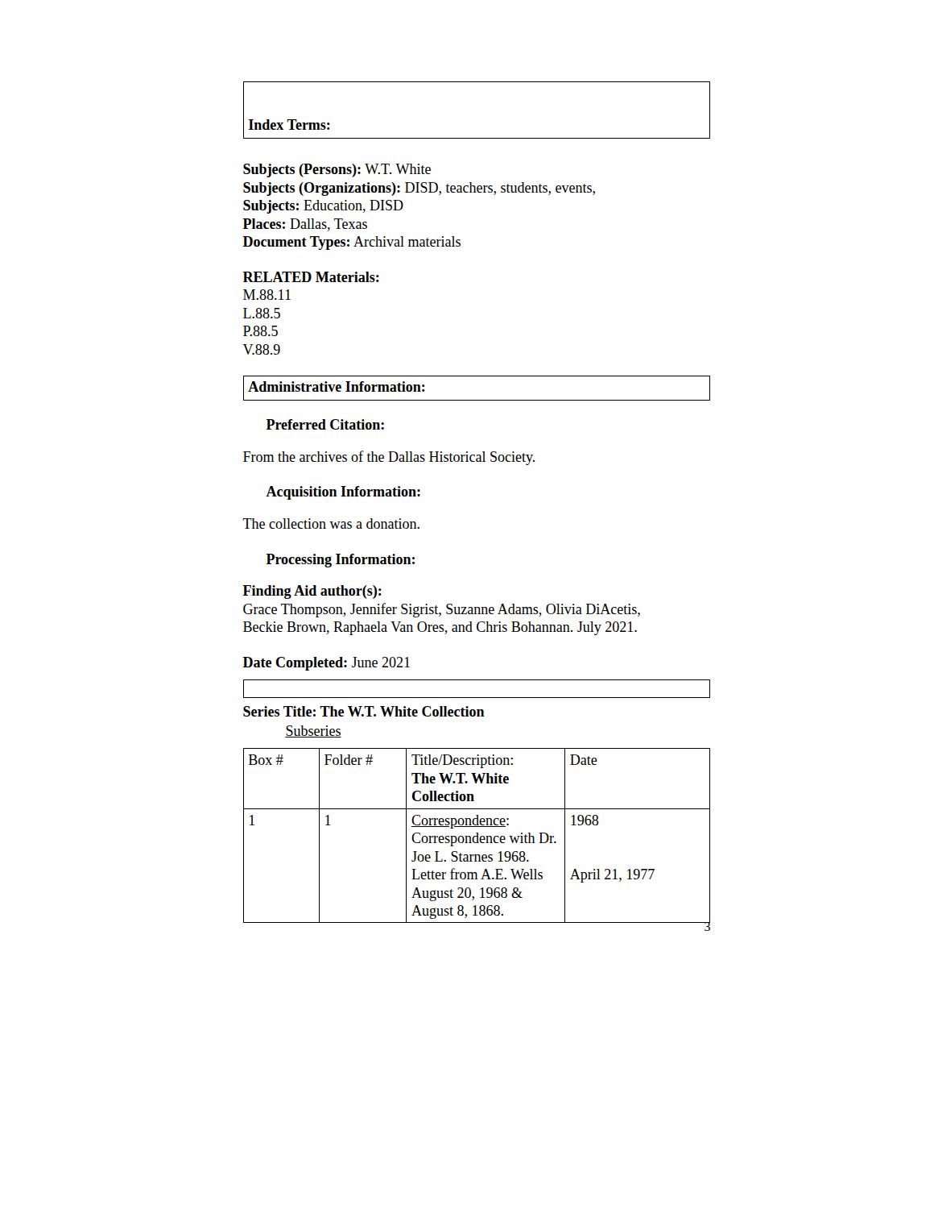Index Terms:
Subjects (Persons): W.T. White
Subjects (Organizations): DISD, teachers, students, events,
Subjects: Education, DISD
Places: Dallas, Texas
Document Types: Archival materials
RELATED Materials:
M.88.11
L.88.5
P.88.5
V.88.9
Administrative Information:
Preferred Citation:
From the archives of the Dallas Historical Society.
Acquisition Information:
The collection was a donation.
Processing Information:
Finding Aid author(s):
Grace Thompson, Jennifer Sigrist, Suzanne Adams, Olivia DiAcetis,
Beckie Brown, Raphaela Van Ores, and Chris Bohannan. July 2021.
Date Completed: June 2021
Series Title: The W.T. White Collection
Subseries
| Box # | Folder # | Title/Description: The W.T. White Collection | Date |
| 1 | 1 | Correspondence : Correspondence with Dr. Joe L. Starnes 1968. Letter from A.E. Wells August 20, 1968 & August 8, 1868. | 1968 April 21, 1977 |
3